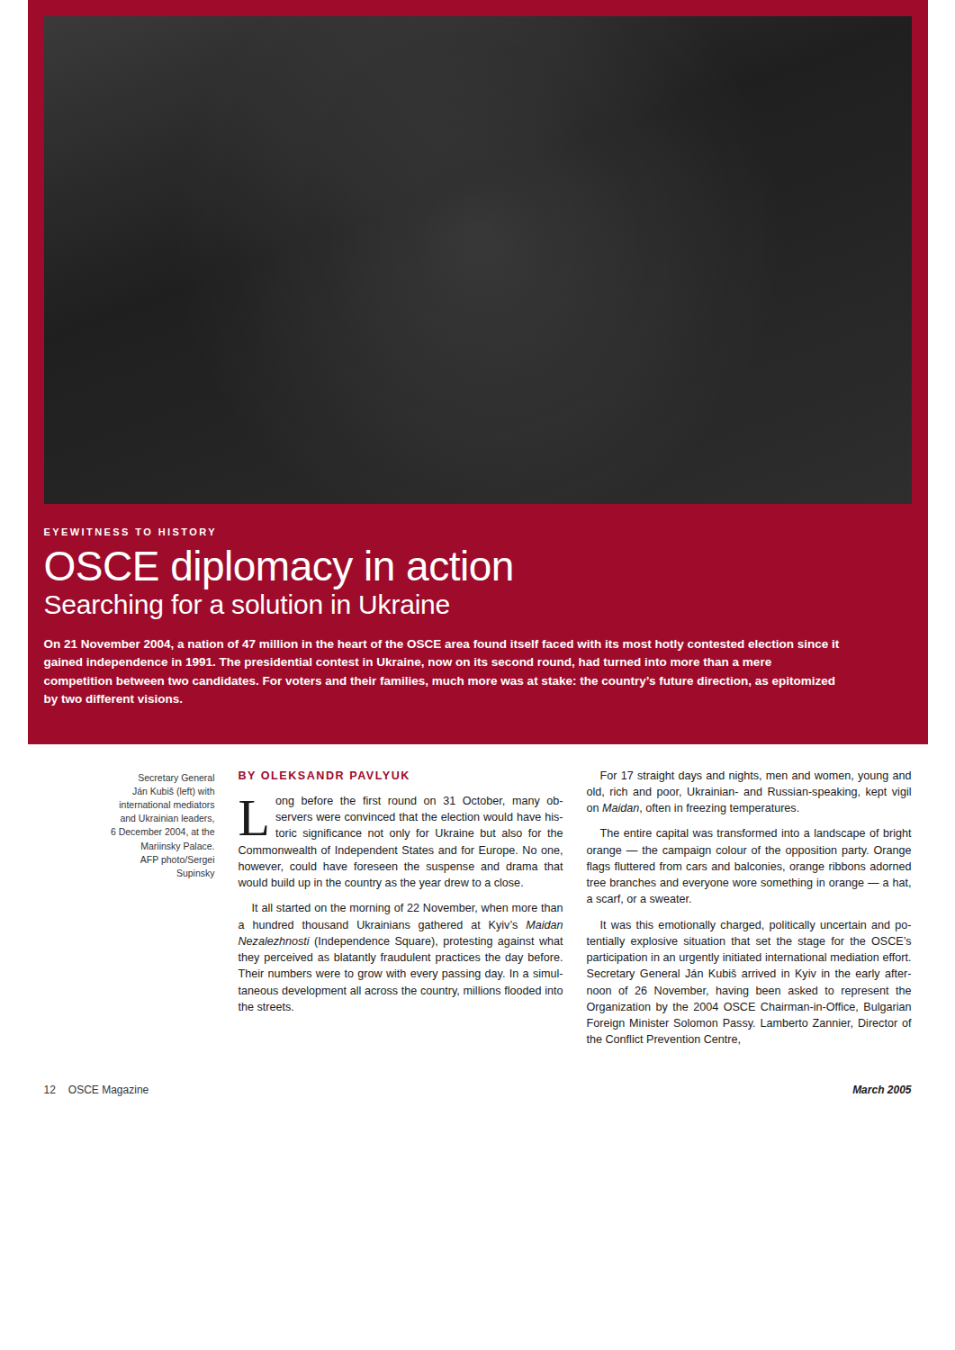Eyewitness to History
OSCE diplomacy in action
Searching for a solution in Ukraine
On 21 November 2004, a nation of 47 million in the heart of the OSCE area found itself faced with its most hotly contested election since it gained independence in 1991. The presidential contest in Ukraine, now on its second round, had turned into more than a mere competition between two candidates. For voters and their families, much more was at stake: the country’s future direction, as epitomized by two different visions.
Secretary General
Ján Kubiš (left) with
international mediators
and Ukrainian leaders,
6 December 2004, at the
Mariinsky Palace.
AFP photo/Sergei
Supinsky
By Oleksandr Pavlyuk
Long before the first round on 31 October, many observers were convinced that the election would have historic significance not only for Ukraine but also for the Commonwealth of Independent States and for Europe. No one, however, could have foreseen the suspense and drama that would build up in the country as the year drew to a close.
It all started on the morning of 22 November, when more than a hundred thousand Ukrainians gathered at Kyiv’s Maidan Nezalezhnosti (Independence Square), protesting against what they perceived as blatantly fraudulent practices the day before. Their numbers were to grow with every passing day. In a simultaneous development all across the country, millions flooded into the streets.
For 17 straight days and nights, men and women, young and old, rich and poor, Ukrainian- and Russian-speaking, kept vigil on Maidan, often in freezing temperatures.
The entire capital was transformed into a landscape of bright orange — the campaign colour of the opposition party. Orange flags fluttered from cars and balconies, orange ribbons adorned tree branches and everyone wore something in orange — a hat, a scarf, or a sweater.
It was this emotionally charged, politically uncertain and potentially explosive situation that set the stage for the OSCE’s participation in an urgently initiated international mediation effort. Secretary General Ján Kubiš arrived in Kyiv in the early afternoon of 26 November, having been asked to represent the Organization by the 2004 OSCE Chairman-in-Office, Bulgarian Foreign Minister Solomon Passy. Lamberto Zannier, Director of the Conflict Prevention Centre,
12 OSCE Magazine
March 2005